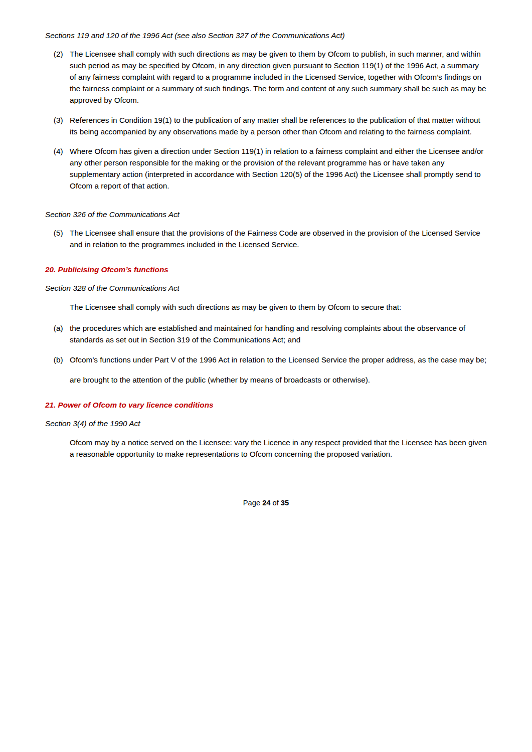Sections 119 and 120 of the 1996 Act (see also Section 327 of the Communications Act)
(2) The Licensee shall comply with such directions as may be given to them by Ofcom to publish, in such manner, and within such period as may be specified by Ofcom, in any direction given pursuant to Section 119(1) of the 1996 Act, a summary of any fairness complaint with regard to a programme included in the Licensed Service, together with Ofcom’s findings on the fairness complaint or a summary of such findings. The form and content of any such summary shall be such as may be approved by Ofcom.
(3) References in Condition 19(1) to the publication of any matter shall be references to the publication of that matter without its being accompanied by any observations made by a person other than Ofcom and relating to the fairness complaint.
(4) Where Ofcom has given a direction under Section 119(1) in relation to a fairness complaint and either the Licensee and/or any other person responsible for the making or the provision of the relevant programme has or have taken any supplementary action (interpreted in accordance with Section 120(5) of the 1996 Act) the Licensee shall promptly send to Ofcom a report of that action.
Section 326 of the Communications Act
(5) The Licensee shall ensure that the provisions of the Fairness Code are observed in the provision of the Licensed Service and in relation to the programmes included in the Licensed Service.
20. Publicising Ofcom’s functions
Section 328 of the Communications Act
The Licensee shall comply with such directions as may be given to them by Ofcom to secure that:
(a) the procedures which are established and maintained for handling and resolving complaints about the observance of standards as set out in Section 319 of the Communications Act; and
(b) Ofcom’s functions under Part V of the 1996 Act in relation to the Licensed Service the proper address, as the case may be;
are brought to the attention of the public (whether by means of broadcasts or otherwise).
21. Power of Ofcom to vary licence conditions
Section 3(4) of the 1990 Act
Ofcom may by a notice served on the Licensee: vary the Licence in any respect provided that the Licensee has been given a reasonable opportunity to make representations to Ofcom concerning the proposed variation.
Page 24 of 35